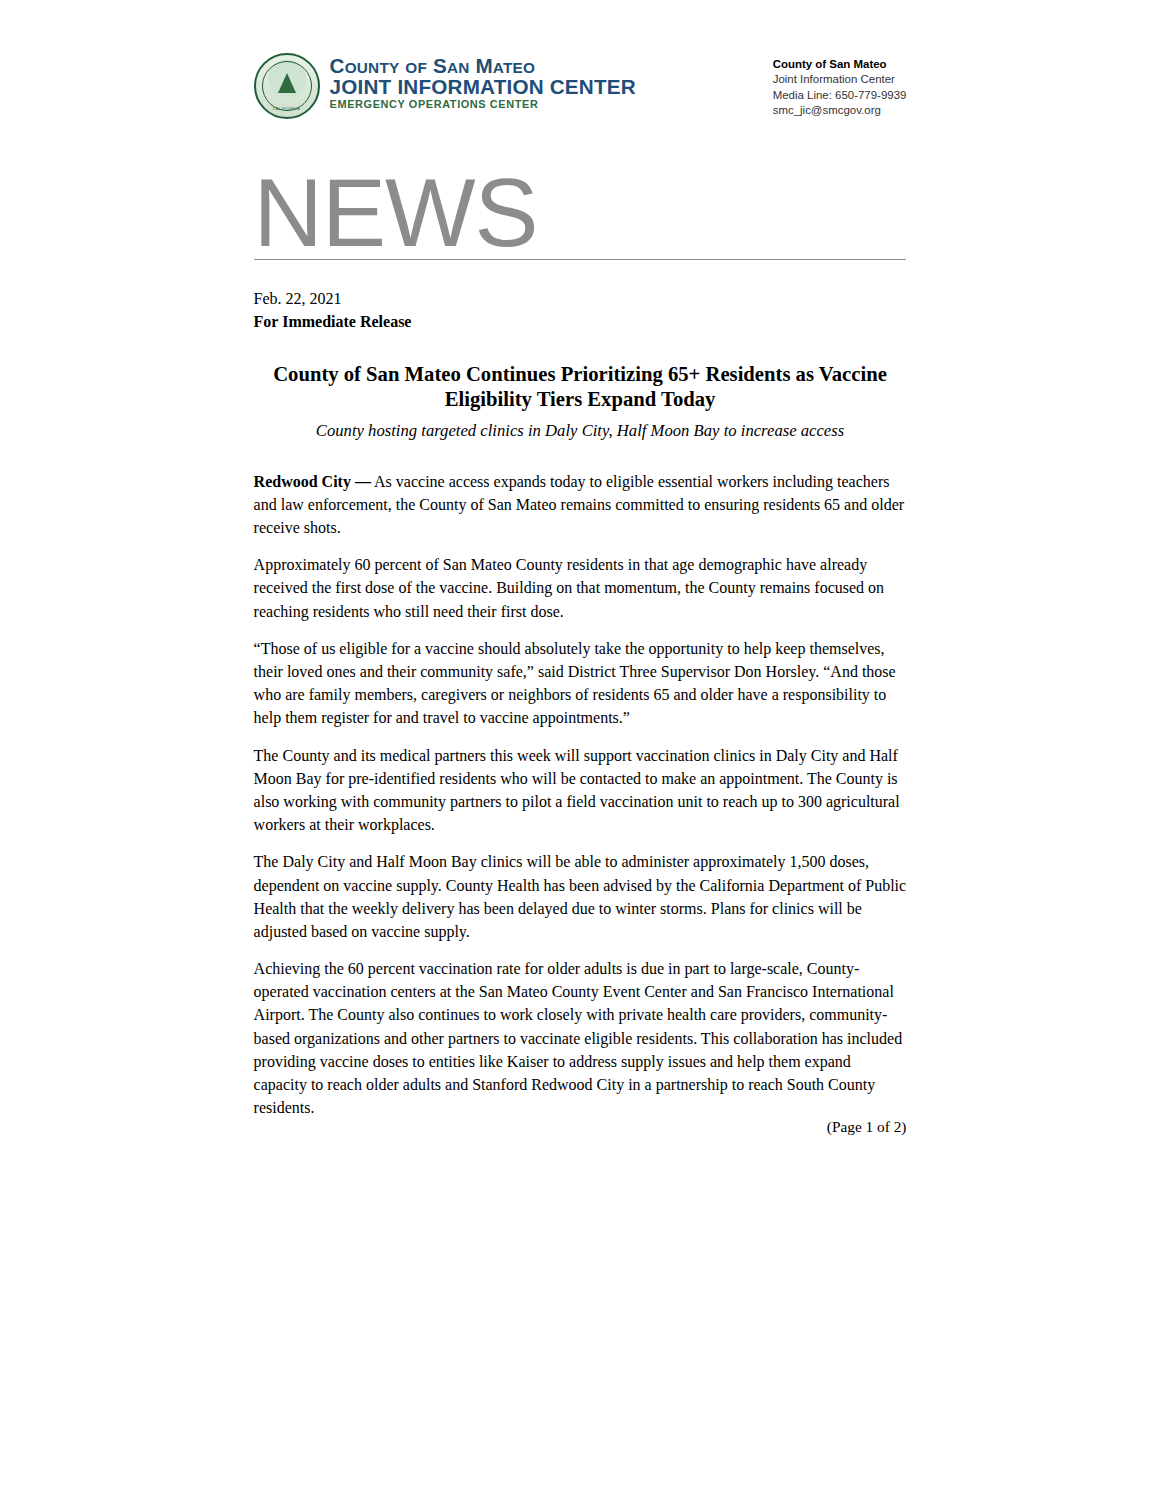COUNTY OF SAN MATEO
JOINT INFORMATION CENTER
EMERGENCY OPERATIONS CENTER
County of San Mateo
Joint Information Center
Media Line: 650-779-9939
smc_jic@smcgov.org
NEWS
Feb. 22, 2021
For Immediate Release
County of San Mateo Continues Prioritizing 65+ Residents as Vaccine Eligibility Tiers Expand Today
County hosting targeted clinics in Daly City, Half Moon Bay to increase access
Redwood City — As vaccine access expands today to eligible essential workers including teachers and law enforcement, the County of San Mateo remains committed to ensuring residents 65 and older receive shots.
Approximately 60 percent of San Mateo County residents in that age demographic have already received the first dose of the vaccine. Building on that momentum, the County remains focused on reaching residents who still need their first dose.
“Those of us eligible for a vaccine should absolutely take the opportunity to help keep themselves, their loved ones and their community safe,” said District Three Supervisor Don Horsley. “And those who are family members, caregivers or neighbors of residents 65 and older have a responsibility to help them register for and travel to vaccine appointments.”
The County and its medical partners this week will support vaccination clinics in Daly City and Half Moon Bay for pre-identified residents who will be contacted to make an appointment. The County is also working with community partners to pilot a field vaccination unit to reach up to 300 agricultural workers at their workplaces.
The Daly City and Half Moon Bay clinics will be able to administer approximately 1,500 doses, dependent on vaccine supply. County Health has been advised by the California Department of Public Health that the weekly delivery has been delayed due to winter storms. Plans for clinics will be adjusted based on vaccine supply.
Achieving the 60 percent vaccination rate for older adults is due in part to large-scale, County-operated vaccination centers at the San Mateo County Event Center and San Francisco International Airport. The County also continues to work closely with private health care providers, community-based organizations and other partners to vaccinate eligible residents. This collaboration has included providing vaccine doses to entities like Kaiser to address supply issues and help them expand capacity to reach older adults and Stanford Redwood City in a partnership to reach South County residents.
(Page 1 of 2)